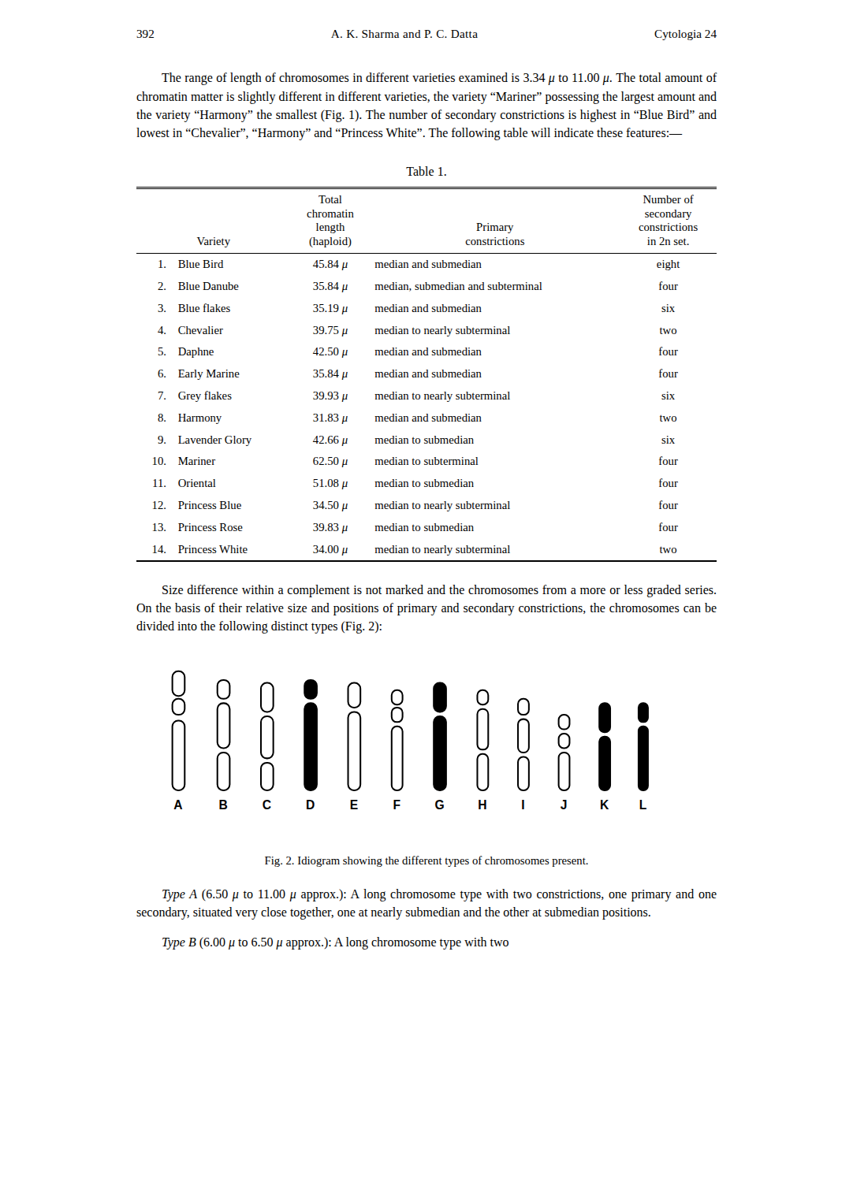392 A. K. Sharma and P. C. Datta Cytologia 24
The range of length of chromosomes in different varieties examined is 3.34 μ to 11.00 μ. The total amount of chromatin matter is slightly different in different varieties, the variety “Mariner” possessing the largest amount and the variety “Harmony” the smallest (Fig. 1). The number of secondary constrictions is highest in “Blue Bird” and lowest in “Chevalier”, “Harmony” and “Princess White”. The following table will indicate these features:—
Table 1.
| Variety | Total chromatin length (haploid) | Primary constrictions | Number of secondary constrictions in 2n set. |
| --- | --- | --- | --- |
| 1. | Blue Bird | 45.84 μ | median and submedian | eight |
| 2. | Blue Danube | 35.84 μ | median, submedian and subterminal | four |
| 3. | Blue flakes | 35.19 μ | median and submedian | six |
| 4. | Chevalier | 39.75 μ | median to nearly subterminal | two |
| 5. | Daphne | 42.50 μ | median and submedian | four |
| 6. | Early Marine | 35.84 μ | median and submedian | four |
| 7. | Grey flakes | 39.93 μ | median to nearly subterminal | six |
| 8. | Harmony | 31.83 μ | median and submedian | two |
| 9. | Lavender Glory | 42.66 μ | median to submedian | six |
| 10. | Mariner | 62.50 μ | median to subterminal | four |
| 11. | Oriental | 51.08 μ | median to submedian | four |
| 12. | Princess Blue | 34.50 μ | median to nearly subterminal | four |
| 13. | Princess Rose | 39.83 μ | median to submedian | four |
| 14. | Princess White | 34.00 μ | median to nearly subterminal | two |
Size difference within a complement is not marked and the chromosomes from a more or less graded series. On the basis of their relative size and positions of primary and secondary constrictions, the chromosomes can be divided into the following distinct types (Fig. 2):
A B C D E F G H I J K L
Fig. 2. Idiogram showing the different types of chromosomes present.
Type A (6.50 μ to 11.00 μ approx.): A long chromosome type with two constrictions, one primary and one secondary, situated very close together, one at nearly submedian and the other at submedian positions.
Type B (6.00 μ to 6.50 μ approx.): A long chromosome type with two